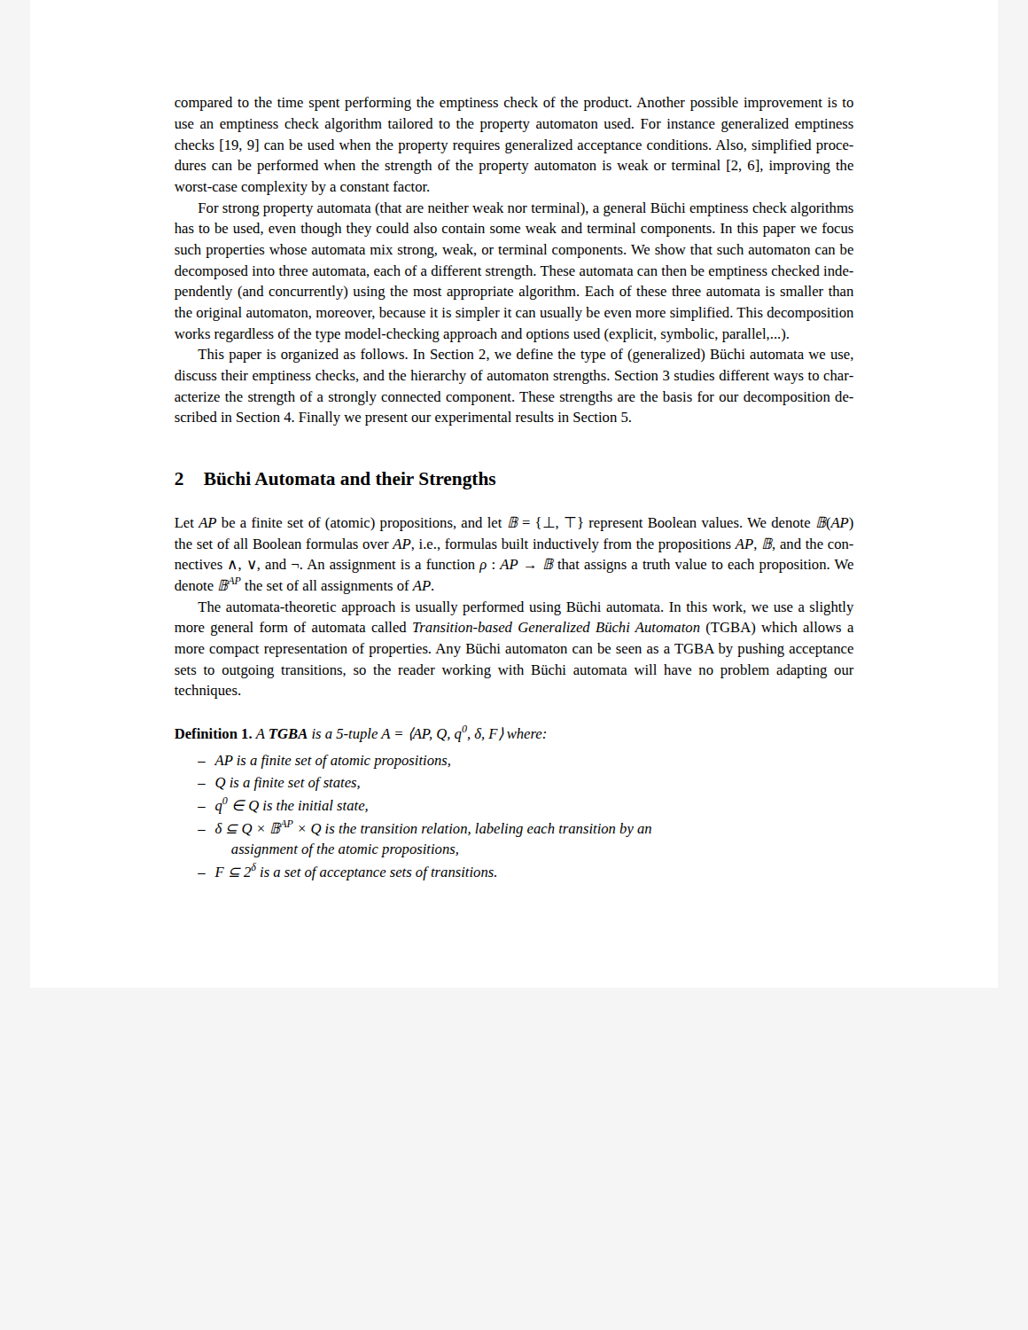compared to the time spent performing the emptiness check of the product. Another possible improvement is to use an emptiness check algorithm tailored to the property automaton used. For instance generalized emptiness checks [19, 9] can be used when the property requires generalized acceptance conditions. Also, simplified procedures can be performed when the strength of the property automaton is weak or terminal [2, 6], improving the worst-case complexity by a constant factor.
For strong property automata (that are neither weak nor terminal), a general Büchi emptiness check algorithms has to be used, even though they could also contain some weak and terminal components. In this paper we focus such properties whose automata mix strong, weak, or terminal components. We show that such automaton can be decomposed into three automata, each of a different strength. These automata can then be emptiness checked independently (and concurrently) using the most appropriate algorithm. Each of these three automata is smaller than the original automaton, moreover, because it is simpler it can usually be even more simplified. This decomposition works regardless of the type model-checking approach and options used (explicit, symbolic, parallel,...).
This paper is organized as follows. In Section 2, we define the type of (generalized) Büchi automata we use, discuss their emptiness checks, and the hierarchy of automaton strengths. Section 3 studies different ways to characterize the strength of a strongly connected component. These strengths are the basis for our decomposition described in Section 4. Finally we present our experimental results in Section 5.
2 Büchi Automata and their Strengths
Let AP be a finite set of (atomic) propositions, and let 𝔹 = {⊥, ⊤} represent Boolean values. We denote 𝔹(AP) the set of all Boolean formulas over AP, i.e., formulas built inductively from the propositions AP, 𝔹, and the connectives ∧, ∨, and ¬. An assignment is a function ρ : AP → 𝔹 that assigns a truth value to each proposition. We denote 𝔹AP the set of all assignments of AP.
The automata-theoretic approach is usually performed using Büchi automata. In this work, we use a slightly more general form of automata called Transition-based Generalized Büchi Automaton (TGBA) which allows a more compact representation of properties. Any Büchi automaton can be seen as a TGBA by pushing acceptance sets to outgoing transitions, so the reader working with Büchi automata will have no problem adapting our techniques.
Definition 1. A TGBA is a 5-tuple A = ⟨AP, Q, q0, δ, F⟩ where:
AP is a finite set of atomic propositions,
Q is a finite set of states,
q0 ∈ Q is the initial state,
δ ⊆ Q × 𝔹AP × Q is the transition relation, labeling each transition by an assignment of the atomic propositions,
F ⊆ 2δ is a set of acceptance sets of transitions.